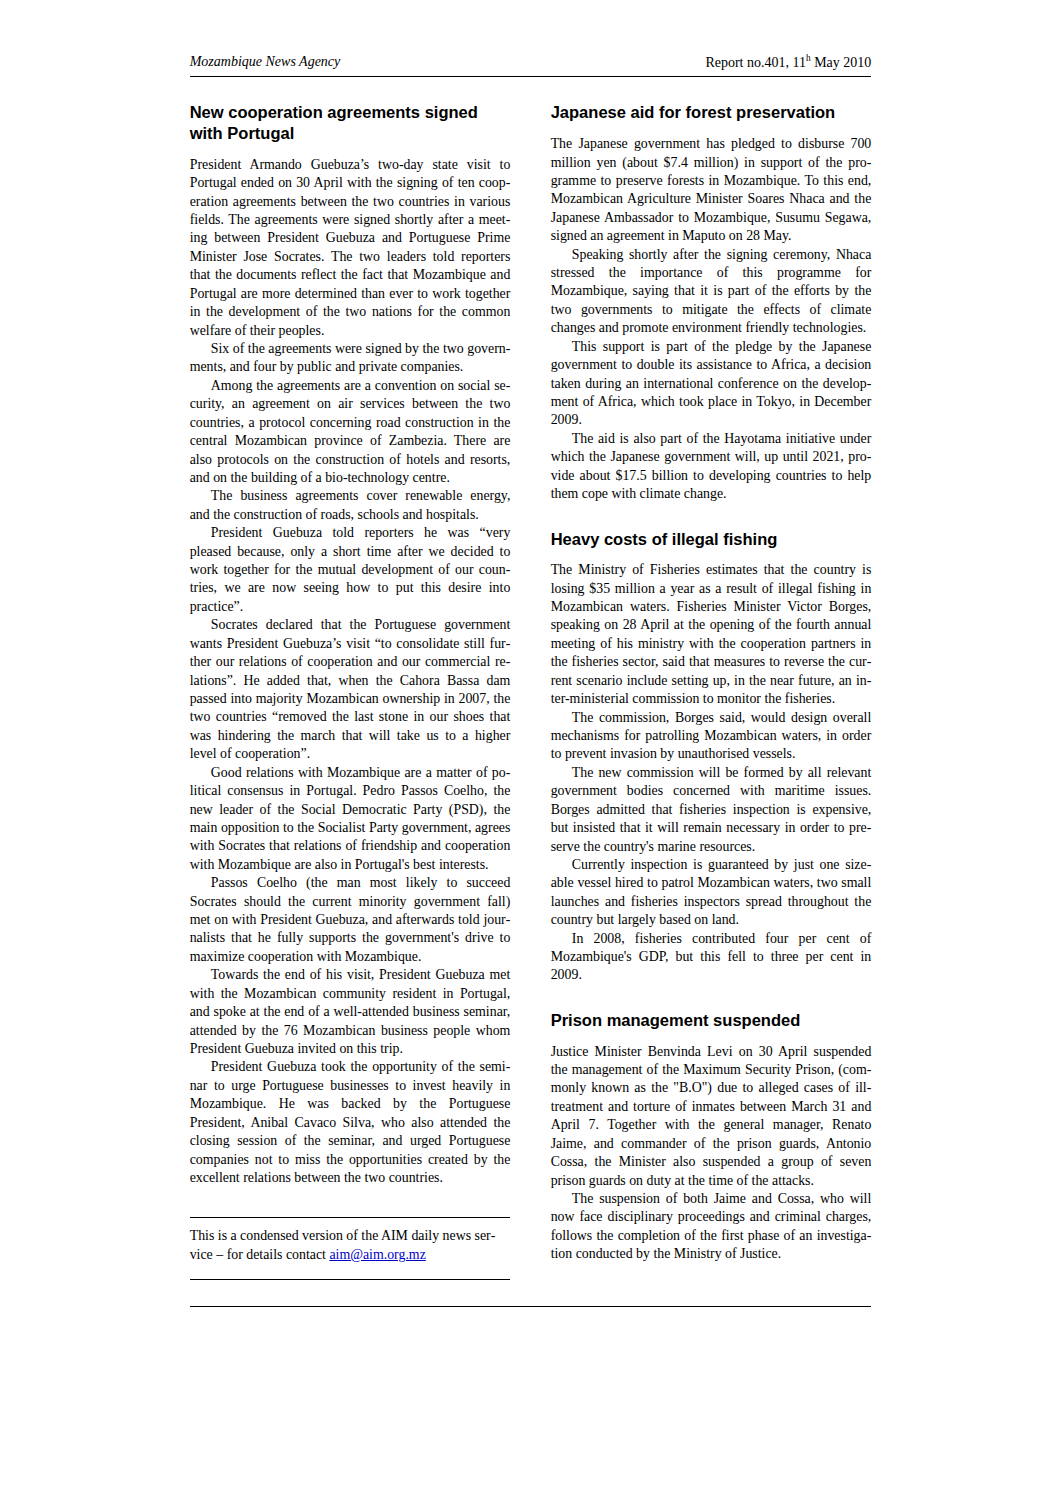Mozambique News Agency
Report no.401, 11h May 2010
New cooperation agreements signed with Portugal
President Armando Guebuza’s two-day state visit to Portugal ended on 30 April with the signing of ten cooperation agreements between the two countries in various fields. The agreements were signed shortly after a meeting between President Guebuza and Portuguese Prime Minister Jose Socrates. The two leaders told reporters that the documents reflect the fact that Mozambique and Portugal are more determined than ever to work together in the development of the two nations for the common welfare of their peoples.
Six of the agreements were signed by the two governments, and four by public and private companies.
Among the agreements are a convention on social security, an agreement on air services between the two countries, a protocol concerning road construction in the central Mozambican province of Zambezia. There are also protocols on the construction of hotels and resorts, and on the building of a bio-technology centre.
The business agreements cover renewable energy, and the construction of roads, schools and hospitals.
President Guebuza told reporters he was “very pleased because, only a short time after we decided to work together for the mutual development of our countries, we are now seeing how to put this desire into practice”.
Socrates declared that the Portuguese government wants President Guebuza’s visit “to consolidate still further our relations of cooperation and our commercial relations”. He added that, when the Cahora Bassa dam passed into majority Mozambican ownership in 2007, the two countries “removed the last stone in our shoes that was hindering the march that will take us to a higher level of cooperation”.
Good relations with Mozambique are a matter of political consensus in Portugal. Pedro Passos Coelho, the new leader of the Social Democratic Party (PSD), the main opposition to the Socialist Party government, agrees with Socrates that relations of friendship and cooperation with Mozambique are also in Portugal's best interests.
Passos Coelho (the man most likely to succeed Socrates should the current minority government fall) met on with President Guebuza, and afterwards told journalists that he fully supports the government's drive to maximize cooperation with Mozambique.
Towards the end of his visit, President Guebuza met with the Mozambican community resident in Portugal, and spoke at the end of a well-attended business seminar, attended by the 76 Mozambican business people whom President Guebuza invited on this trip.
President Guebuza took the opportunity of the seminar to urge Portuguese businesses to invest heavily in Mozambique. He was backed by the Portuguese President, Anibal Cavaco Silva, who also attended the closing session of the seminar, and urged Portuguese companies not to miss the opportunities created by the excellent relations between the two countries.
This is a condensed version of the AIM daily news service – for details contact aim@aim.org.mz
Japanese aid for forest preservation
The Japanese government has pledged to disburse 700 million yen (about $7.4 million) in support of the programme to preserve forests in Mozambique. To this end, Mozambican Agriculture Minister Soares Nhaca and the Japanese Ambassador to Mozambique, Susumu Segawa, signed an agreement in Maputo on 28 May.
Speaking shortly after the signing ceremony, Nhaca stressed the importance of this programme for Mozambique, saying that it is part of the efforts by the two governments to mitigate the effects of climate changes and promote environment friendly technologies.
This support is part of the pledge by the Japanese government to double its assistance to Africa, a decision taken during an international conference on the development of Africa, which took place in Tokyo, in December 2009.
The aid is also part of the Hayotama initiative under which the Japanese government will, up until 2021, provide about $17.5 billion to developing countries to help them cope with climate change.
Heavy costs of illegal fishing
The Ministry of Fisheries estimates that the country is losing $35 million a year as a result of illegal fishing in Mozambican waters. Fisheries Minister Victor Borges, speaking on 28 April at the opening of the fourth annual meeting of his ministry with the cooperation partners in the fisheries sector, said that measures to reverse the current scenario include setting up, in the near future, an inter-ministerial commission to monitor the fisheries.
The commission, Borges said, would design overall mechanisms for patrolling Mozambican waters, in order to prevent invasion by unauthorised vessels.
The new commission will be formed by all relevant government bodies concerned with maritime issues. Borges admitted that fisheries inspection is expensive, but insisted that it will remain necessary in order to preserve the country's marine resources.
Currently inspection is guaranteed by just one sizeable vessel hired to patrol Mozambican waters, two small launches and fisheries inspectors spread throughout the country but largely based on land.
In 2008, fisheries contributed four per cent of Mozambique's GDP, but this fell to three per cent in 2009.
Prison management suspended
Justice Minister Benvinda Levi on 30 April suspended the management of the Maximum Security Prison, (commonly known as the "B.O") due to alleged cases of ill-treatment and torture of inmates between March 31 and April 7. Together with the general manager, Renato Jaime, and commander of the prison guards, Antonio Cossa, the Minister also suspended a group of seven prison guards on duty at the time of the attacks.
The suspension of both Jaime and Cossa, who will now face disciplinary proceedings and criminal charges, follows the completion of the first phase of an investigation conducted by the Ministry of Justice.